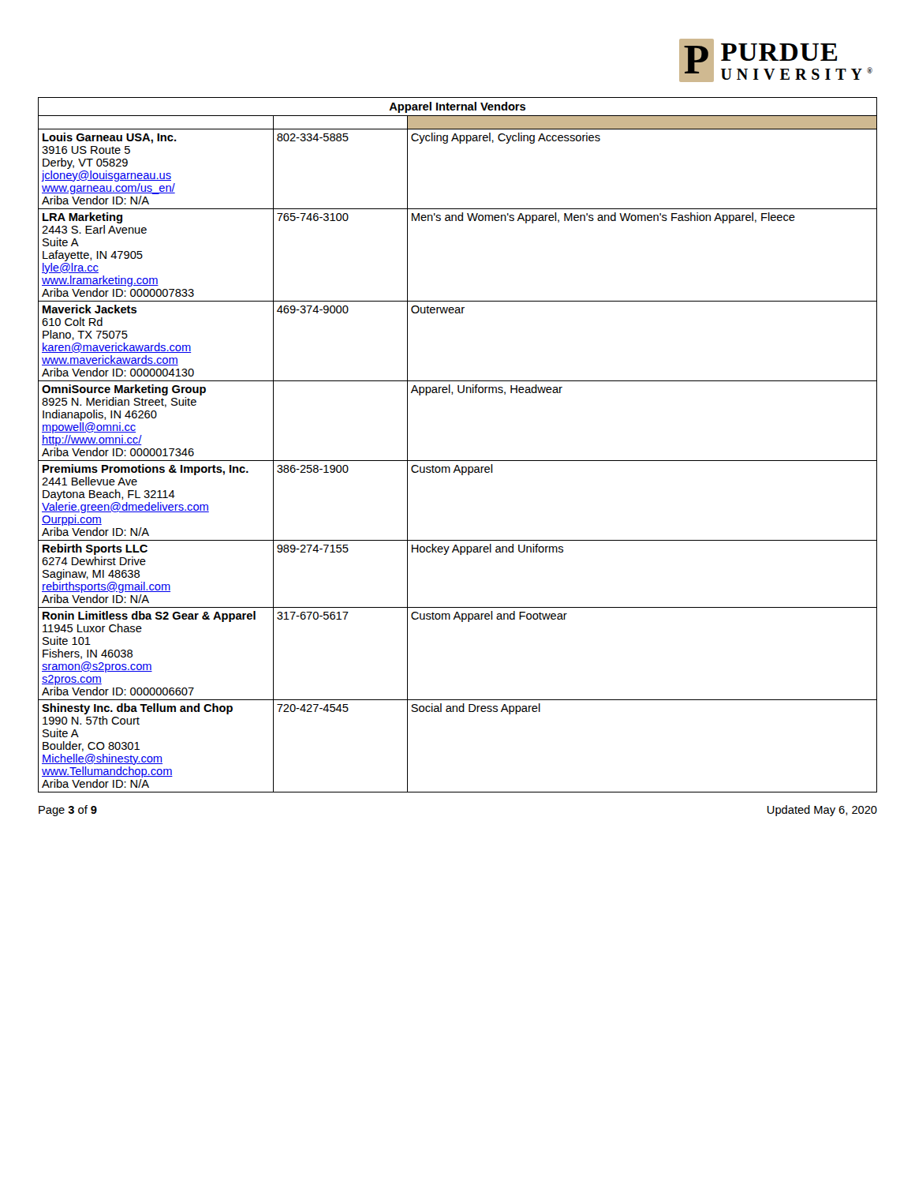PPURDUE UNIVERSITY®
Apparel Internal Vendors
| Louis Garneau USA, Inc. 3916 US Route 5 Derby, VT 05829 jcloney@louisgarneau.us www.garneau.com/us_en/ Ariba Vendor ID: N/A | 802-334-5885 | Cycling Apparel, Cycling Accessories |
| LRA Marketing 2443 S. Earl Avenue Suite A Lafayette, IN 47905 lyle@lra.cc www.lramarketing.com Ariba Vendor ID: 0000007833 | 765-746-3100 | Men's and Women's Apparel, Men's and Women's Fashion Apparel, Fleece |
| Maverick Jackets 610 Colt Rd Plano, TX 75075 karen@maverickawards.com www.maverickawards.com Ariba Vendor ID: 0000004130 | 469-374-9000 | Outerwear |
| OmniSource Marketing Group 8925 N. Meridian Street, Suite Indianapolis, IN 46260 mpowell@omni.cc http://www.omni.cc/ Ariba Vendor ID: 0000017346 | | Apparel, Uniforms, Headwear |
| Premiums Promotions & Imports, Inc. 2441 Bellevue Ave Daytona Beach, FL 32114 Valerie.green@dmedelivers.com Ourppi.com Ariba Vendor ID: N/A | 386-258-1900 | Custom Apparel |
| Rebirth Sports LLC 6274 Dewhirst Drive Saginaw, MI 48638 rebirthsports@gmail.com Ariba Vendor ID: N/A | 989-274-7155 | Hockey Apparel and Uniforms |
| Ronin Limitless dba S2 Gear & Apparel 11945 Luxor Chase Suite 101 Fishers, IN 46038 sramon@s2pros.com s2pros.com Ariba Vendor ID: 0000006607 | 317-670-5617 | Custom Apparel and Footwear |
| Shinesty Inc. dba Tellum and Chop 1990 N. 57th Court Suite A Boulder, CO 80301 Michelle@shinesty.com www.Tellumandchop.com Ariba Vendor ID: N/A | 720-427-4545 | Social and Dress Apparel |
Page 3 of 9 Updated May 6, 2020